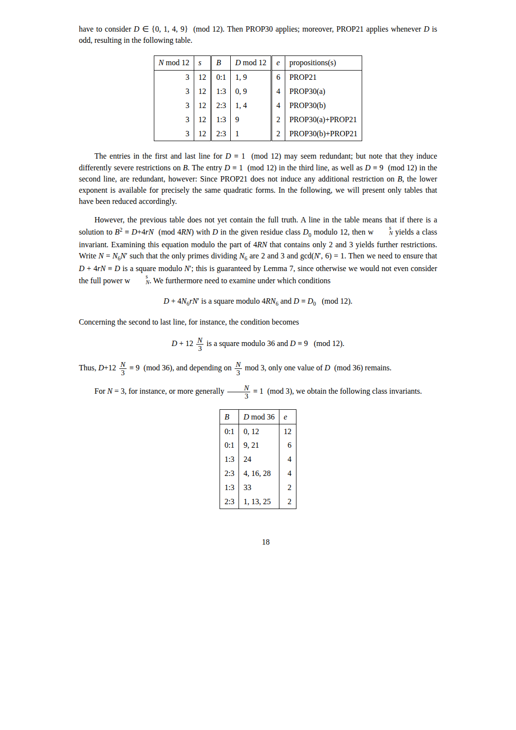have to consider D ∈ {0, 1, 4, 9} (mod 12). Then PROP30 applies; moreover, PROP21 applies whenever D is odd, resulting in the following table.
| N mod 12 | s | B | D mod 12 | e | propositions(s) |
| --- | --- | --- | --- | --- | --- |
| 3 | 12 | 0:1 | 1, 9 | 6 | PROP21 |
| 3 | 12 | 1:3 | 0, 9 | 4 | PROP30(a) |
| 3 | 12 | 2:3 | 1, 4 | 4 | PROP30(b) |
| 3 | 12 | 1:3 | 9 | 2 | PROP30(a)+PROP21 |
| 3 | 12 | 2:3 | 1 | 2 | PROP30(b)+PROP21 |
The entries in the first and last line for D ≡ 1 (mod 12) may seem redundant; but note that they induce differently severe restrictions on B. The entry D ≡ 1 (mod 12) in the third line, as well as D ≡ 9 (mod 12) in the second line, are redundant, however: Since PROP21 does not induce any additional restriction on B, the lower exponent is available for precisely the same quadratic forms. In the following, we will present only tables that have been reduced accordingly.
However, the previous table does not yet contain the full truth. A line in the table means that if there is a solution to B2 ≡ D+4rN (mod 4RN) with D in the given residue class D0 modulo 12, then wsN yields a class invariant. Examining this equation modulo the part of 4RN that contains only 2 and 3 yields further restrictions. Write N = N6N′ such that the only primes dividing N6 are 2 and 3 and gcd(N′, 6) = 1. Then we need to ensure that D + 4rN ≡ D is a square modulo N′; this is guaranteed by Lemma 7, since otherwise we would not even consider the full power wsN. We furthermore need to examine under which conditions
D + 4N6rN′ is a square modulo 4RN6 and D ≡ D0 (mod 12).
Concerning the second to last line, for instance, the condition becomes
D + 12 N 3 is a square modulo 36 and D ≡ 9 (mod 12).
Thus, D+12 N 3 ≡ 9 (mod 36), and depending on N 3 mod 3, only one value of D (mod 36) remains.
For N = 3, for instance, or more generally N 3 ≡ 1 (mod 3), we obtain the following class invariants.
| B | D mod 36 | e |
| --- | --- | --- |
| 0:1 | 0, 12 | 12 |
| 0:1 | 9, 21 | 6 |
| 1:3 | 24 | 4 |
| 2:3 | 4, 16, 28 | 4 |
| 1:3 | 33 | 2 |
| 2:3 | 1, 13, 25 | 2 |
18